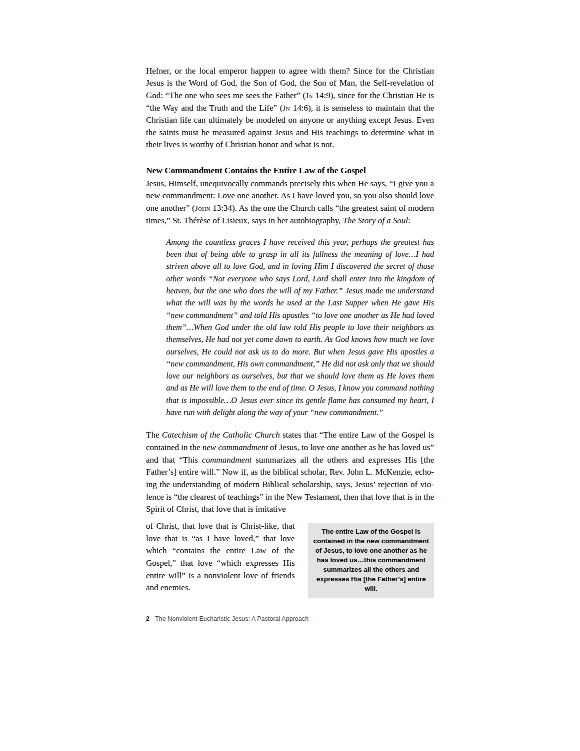Hefner, or the local emperor happen to agree with them? Since for the Christian Jesus is the Word of God, the Son of God, the Son of Man, the Self-revelation of God: “The one who sees me sees the Father” (Jn 14:9), since for the Christian He is “the Way and the Truth and the Life” (Jn 14:6), it is senseless to maintain that the Christian life can ultimately be modeled on anyone or anything except Jesus. Even the saints must be measured against Jesus and His teachings to determine what in their lives is worthy of Christian honor and what is not.
New Commandment Contains the Entire Law of the Gospel
Jesus, Himself, unequivocally commands precisely this when He says, “I give you a new commandment: Love one another. As I have loved you, so you also should love one another” (John 13:34). As the one the Church calls “the greatest saint of modern times,” St. Thérèse of Lisieux, says in her autobiography, The Story of a Soul:
Among the countless graces I have received this year, perhaps the greatest has been that of being able to grasp in all its fullness the meaning of love…I had striven above all to love God, and in loving Him I discovered the secret of those other words “Not everyone who says Lord, Lord shall enter into the kingdom of heaven, but the one who does the will of my Father.” Jesus made me understand what the will was by the words he used at the Last Supper when He gave His “new commandment” and told His apostles “to love one another as He had loved them”…When God under the old law told His people to love their neighbors as themselves, He had not yet come down to earth. As God knows how much we love ourselves, He could not ask us to do more. But when Jesus gave His apostles a “new commandment, His own commandment,” He did not ask only that we should love our neighbors as ourselves, but that we should love them as He loves them and as He will love them to the end of time. O Jesus, I know you command nothing that is impossible…O Jesus ever since its gentle flame has consumed my heart, I have run with delight along the way of your “new commandment.”
The Catechism of the Catholic Church states that “The entire Law of the Gospel is contained in the new commandment of Jesus, to love one another as he has loved us” and that “This commandment summarizes all the others and expresses His [the Father’s] entire will.” Now if, as the biblical scholar, Rev. John L. McKenzie, echoing the understanding of modern Biblical scholarship, says, Jesus’ rejection of violence is “the clearest of teachings” in the New Testament, then that love that is in the Spirit of Christ, that love that is imitative
The entire Law of the Gospel is contained in the new commandment of Jesus, to love one another as he has loved us…this commandment summarizes all the others and expresses His [the Father’s] entire will.
of Christ, that love that is Christ-like, that love that is “as I have loved,” that love which “contains the entire Law of the Gospel,” that love “which expresses His entire will” is a nonviolent love of friends and enemies.
2 The Nonviolent Eucharistic Jesus: A Pastoral Approach